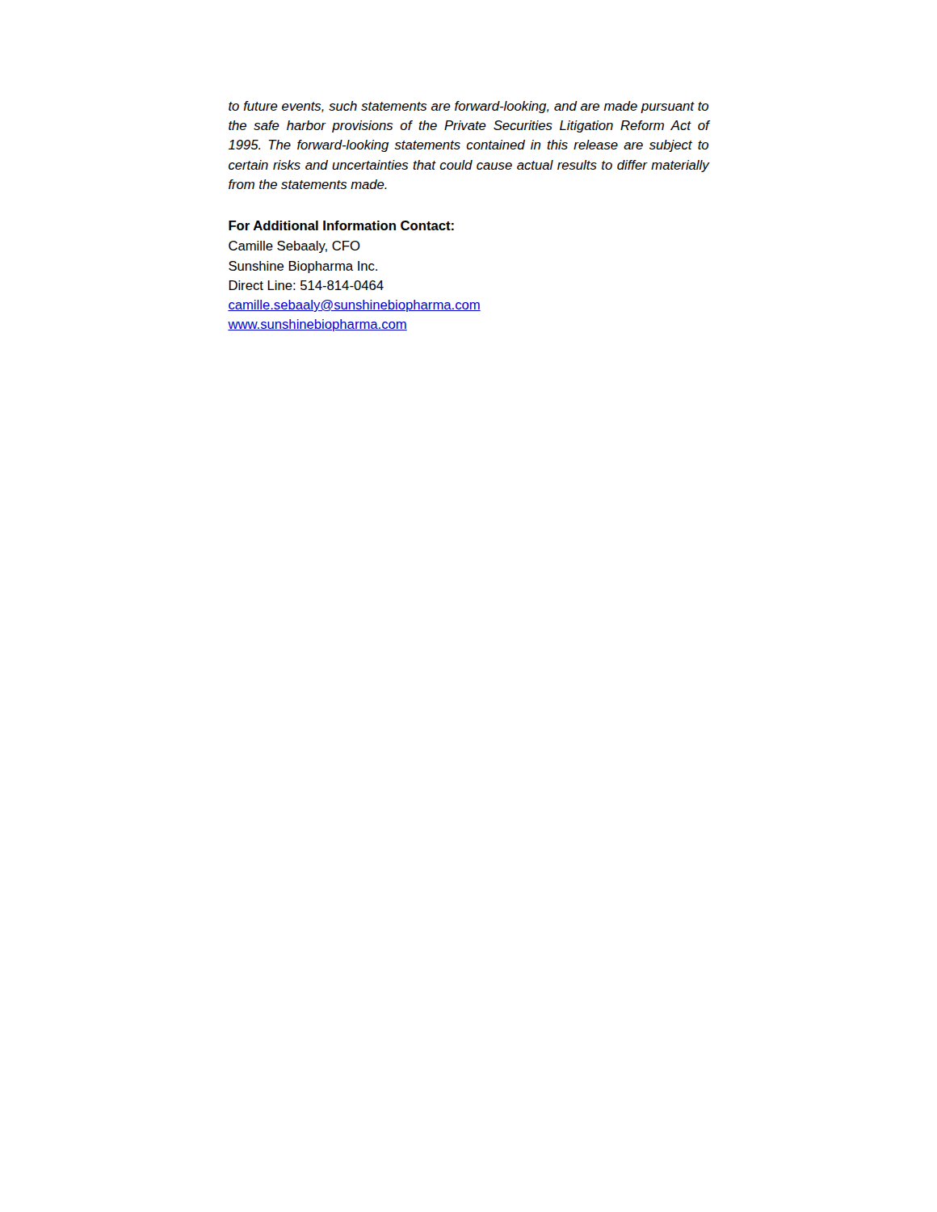to future events, such statements are forward-looking, and are made pursuant to the safe harbor provisions of the Private Securities Litigation Reform Act of 1995. The forward-looking statements contained in this release are subject to certain risks and uncertainties that could cause actual results to differ materially from the statements made.
For Additional Information Contact:
Camille Sebaaly, CFO
Sunshine Biopharma Inc.
Direct Line: 514-814-0464
camille.sebaaly@sunshinebiopharma.com
www.sunshinebiopharma.com